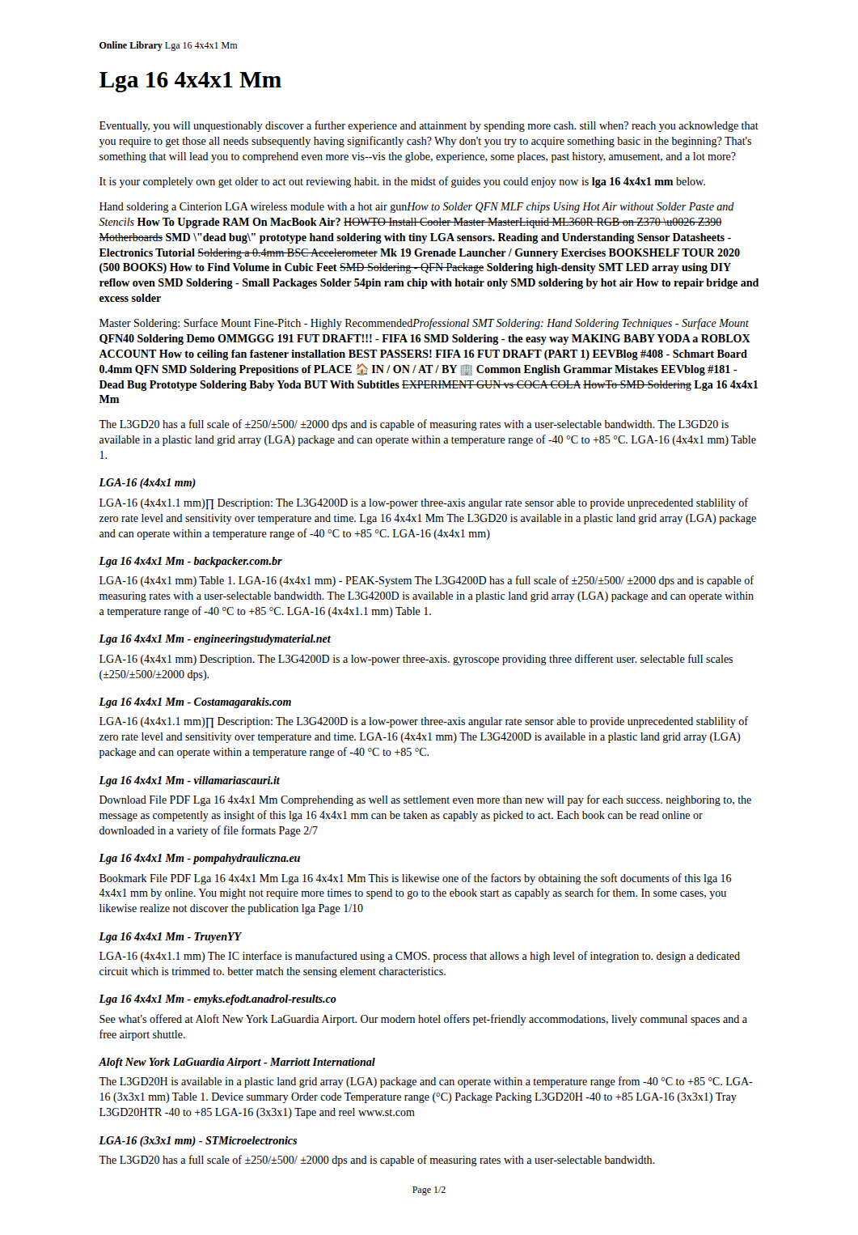Online Library Lga 16 4x4x1 Mm
Lga 16 4x4x1 Mm
Eventually, you will unquestionably discover a further experience and attainment by spending more cash. still when? reach you acknowledge that you require to get those all needs subsequently having significantly cash? Why don't you try to acquire something basic in the beginning? That's something that will lead you to comprehend even more vis--vis the globe, experience, some places, past history, amusement, and a lot more?
It is your completely own get older to act out reviewing habit. in the midst of guides you could enjoy now is lga 16 4x4x1 mm below.
Hand soldering a Cinterion LGA wireless module with a hot air gunHow to Solder QFN MLF chips Using Hot Air without Solder Paste and Stencils How To Upgrade RAM On MacBook Air? HOWTO Install Cooler Master MasterLiquid ML360R RGB on Z370 \u0026 Z390 Motherboards SMD \"dead bug\" prototype hand soldering with tiny LGA sensors. Reading and Understanding Sensor Datasheets - Electronics Tutorial Soldering a 0.4mm BSC Accelerometer Mk 19 Grenade Launcher / Gunnery Exercises BOOKSHELF TOUR 2020 (500 BOOKS) How to Find Volume in Cubic Feet SMD Soldering - QFN Package Soldering high-density SMT LED array using DIY reflow oven SMD Soldering - Small Packages Solder 54pin ram chip with hotair only SMD soldering by hot air How to repair bridge and excess solder
Master Soldering: Surface Mount Fine-Pitch - Highly RecommendedProfessional SMT Soldering: Hand Soldering Techniques - Surface Mount QFN40 Soldering Demo OMMGGG 191 FUT DRAFT!!! - FIFA 16 SMD Soldering - the easy way MAKING BABY YODA a ROBLOX ACCOUNT How to ceiling fan fastener installation BEST PASSERS! FIFA 16 FUT DRAFT (PART 1) EEVBlog #408 - Schmart Board 0.4mm QFN SMD Soldering Prepositions of PLACE 🏠 IN / ON / AT / BY 🏢 Common English Grammar Mistakes EEVblog #181 - Dead Bug Prototype Soldering Baby Yoda BUT With Subtitles EXPERIMENT GUN vs COCA COLA HowTo SMD Soldering Lga 16 4x4x1 Mm
The L3GD20 has a full scale of ±250/±500/ ±2000 dps and is capable of measuring rates with a user-selectable bandwidth. The L3GD20 is available in a plastic land grid array (LGA) package and can operate within a temperature range of -40 °C to +85 °C. LGA-16 (4x4x1 mm) Table 1.
LGA-16 (4x4x1 mm)
LGA-16 (4x4x1.1 mm)∏ Description: The L3G4200D is a low-power three-axis angular rate sensor able to provide unprecedented stablility of zero rate level and sensitivity over temperature and time. Lga 16 4x4x1 Mm The L3GD20 is available in a plastic land grid array (LGA) package and can operate within a temperature range of -40 °C to +85 °C. LGA-16 (4x4x1 mm)
Lga 16 4x4x1 Mm - backpacker.com.br
LGA-16 (4x4x1 mm) Table 1. LGA-16 (4x4x1 mm) - PEAK-System The L3G4200D has a full scale of ±250/±500/ ±2000 dps and is capable of measuring rates with a user-selectable bandwidth. The L3G4200D is available in a plastic land grid array (LGA) package and can operate within a temperature range of -40 °C to +85 °C. LGA-16 (4x4x1.1 mm) Table 1.
Lga 16 4x4x1 Mm - engineeringstudymaterial.net
LGA-16 (4x4x1 mm) Description. The L3G4200D is a low-power three-axis. gyroscope providing three different user. selectable full scales (±250/±500/±2000 dps).
Lga 16 4x4x1 Mm - Costamagarakis.com
LGA-16 (4x4x1.1 mm)∏ Description: The L3G4200D is a low-power three-axis angular rate sensor able to provide unprecedented stablility of zero rate level and sensitivity over temperature and time. LGA-16 (4x4x1 mm) The L3G4200D is available in a plastic land grid array (LGA) package and can operate within a temperature range of -40 °C to +85 °C.
Lga 16 4x4x1 Mm - villamariascauri.it
Download File PDF Lga 16 4x4x1 Mm Comprehending as well as settlement even more than new will pay for each success. neighboring to, the message as competently as insight of this lga 16 4x4x1 mm can be taken as capably as picked to act. Each book can be read online or downloaded in a variety of file formats Page 2/7
Lga 16 4x4x1 Mm - pompahydrauliczna.eu
Bookmark File PDF Lga 16 4x4x1 Mm Lga 16 4x4x1 Mm This is likewise one of the factors by obtaining the soft documents of this lga 16 4x4x1 mm by online. You might not require more times to spend to go to the ebook start as capably as search for them. In some cases, you likewise realize not discover the publication lga Page 1/10
Lga 16 4x4x1 Mm - TruyenYY
LGA-16 (4x4x1.1 mm) The IC interface is manufactured using a CMOS. process that allows a high level of integration to. design a dedicated circuit which is trimmed to. better match the sensing element characteristics.
Lga 16 4x4x1 Mm - emyks.efodt.anadrol-results.co
See what's offered at Aloft New York LaGuardia Airport. Our modern hotel offers pet-friendly accommodations, lively communal spaces and a free airport shuttle.
Aloft New York LaGuardia Airport - Marriott International
The L3GD20H is available in a plastic land grid array (LGA) package and can operate within a temperature range from -40 °C to +85 °C. LGA-16 (3x3x1 mm) Table 1. Device summary Order code Temperature range (°C) Package Packing L3GD20H -40 to +85 LGA-16 (3x3x1) Tray L3GD20HTR -40 to +85 LGA-16 (3x3x1) Tape and reel www.st.com
LGA-16 (3x3x1 mm) - STMicroelectronics
The L3GD20 has a full scale of ±250/±500/ ±2000 dps and is capable of measuring rates with a user-selectable bandwidth.
Page 1/2